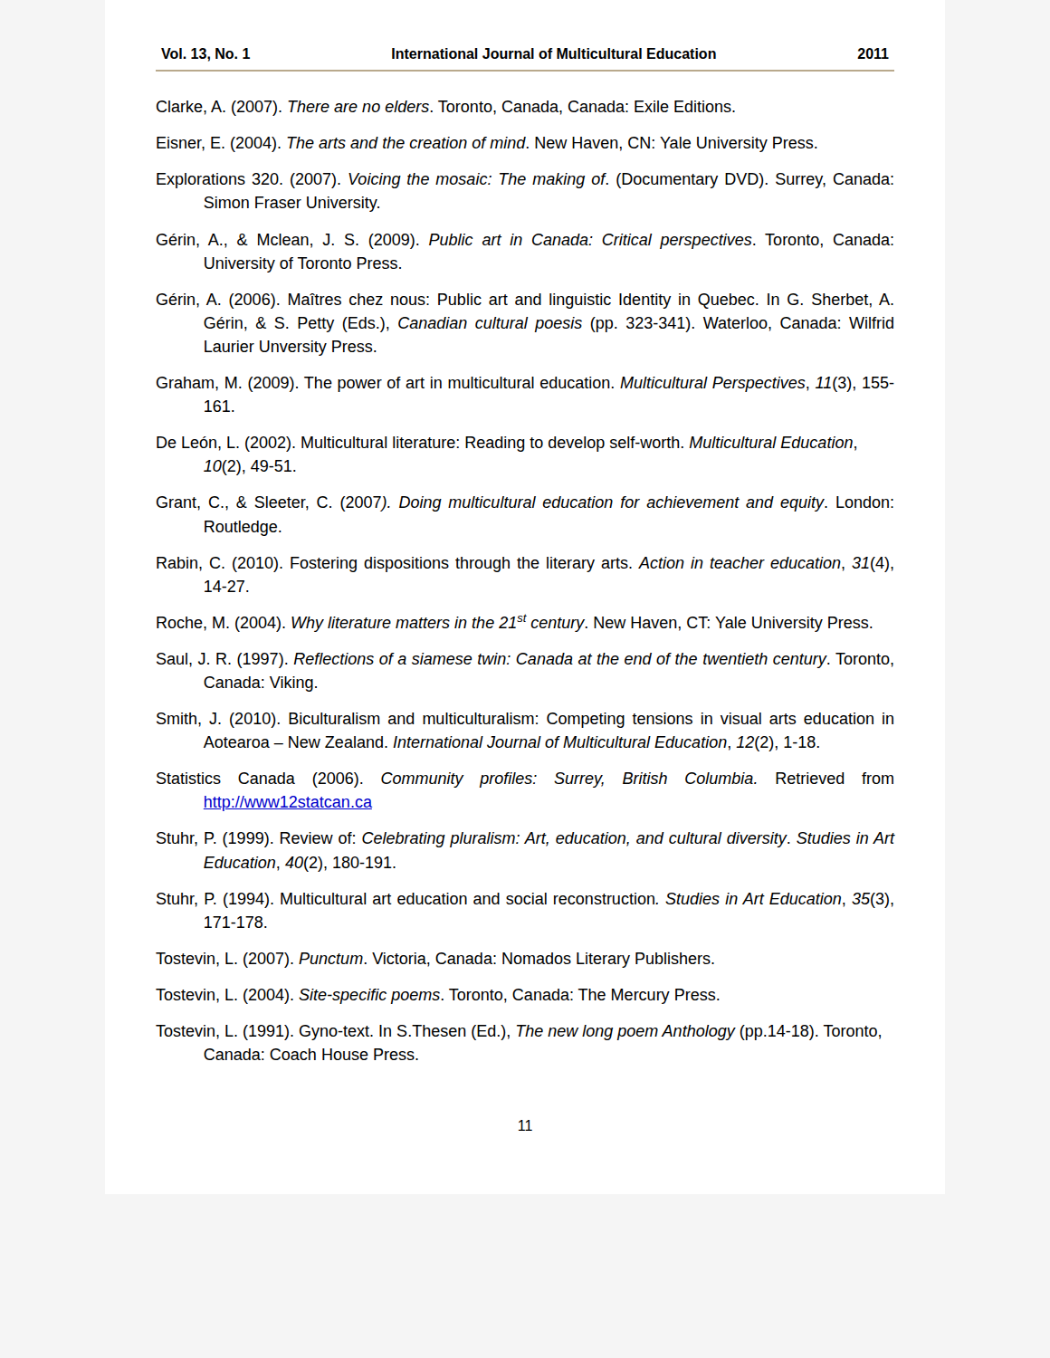Vol. 13, No. 1 International Journal of Multicultural Education 2011
Clarke, A. (2007). There are no elders. Toronto, Canada, Canada: Exile Editions.
Eisner, E. (2004). The arts and the creation of mind. New Haven, CN: Yale University Press.
Explorations 320. (2007). Voicing the mosaic: The making of. (Documentary DVD). Surrey, Canada: Simon Fraser University.
Gérin, A., & Mclean, J. S. (2009). Public art in Canada: Critical perspectives. Toronto, Canada: University of Toronto Press.
Gérin, A. (2006). Maîtres chez nous: Public art and linguistic Identity in Quebec. In G. Sherbet, A. Gérin, & S. Petty (Eds.), Canadian cultural poesis (pp. 323-341). Waterloo, Canada: Wilfrid Laurier Unversity Press.
Graham, M. (2009). The power of art in multicultural education. Multicultural Perspectives, 11(3), 155-161.
De León, L. (2002). Multicultural literature: Reading to develop self-worth. Multicultural Education, 10(2), 49-51.
Grant, C., & Sleeter, C. (2007). Doing multicultural education for achievement and equity. London: Routledge.
Rabin, C. (2010). Fostering dispositions through the literary arts. Action in teacher education, 31(4), 14-27.
Roche, M. (2004). Why literature matters in the 21st century. New Haven, CT: Yale University Press.
Saul, J. R. (1997). Reflections of a siamese twin: Canada at the end of the twentieth century. Toronto, Canada: Viking.
Smith, J. (2010). Biculturalism and multiculturalism: Competing tensions in visual arts education in Aotearoa – New Zealand. International Journal of Multicultural Education, 12(2), 1-18.
Statistics Canada (2006). Community profiles: Surrey, British Columbia. Retrieved from http://www12statcan.ca
Stuhr, P. (1999). Review of: Celebrating pluralism: Art, education, and cultural diversity. Studies in Art Education, 40(2), 180-191.
Stuhr, P. (1994). Multicultural art education and social reconstruction. Studies in Art Education, 35(3), 171-178.
Tostevin, L. (2007). Punctum. Victoria, Canada: Nomados Literary Publishers.
Tostevin, L. (2004). Site-specific poems. Toronto, Canada: The Mercury Press.
Tostevin, L. (1991). Gyno-text. In S.Thesen (Ed.), The new long poem Anthology (pp.14-18). Toronto, Canada: Coach House Press.
11